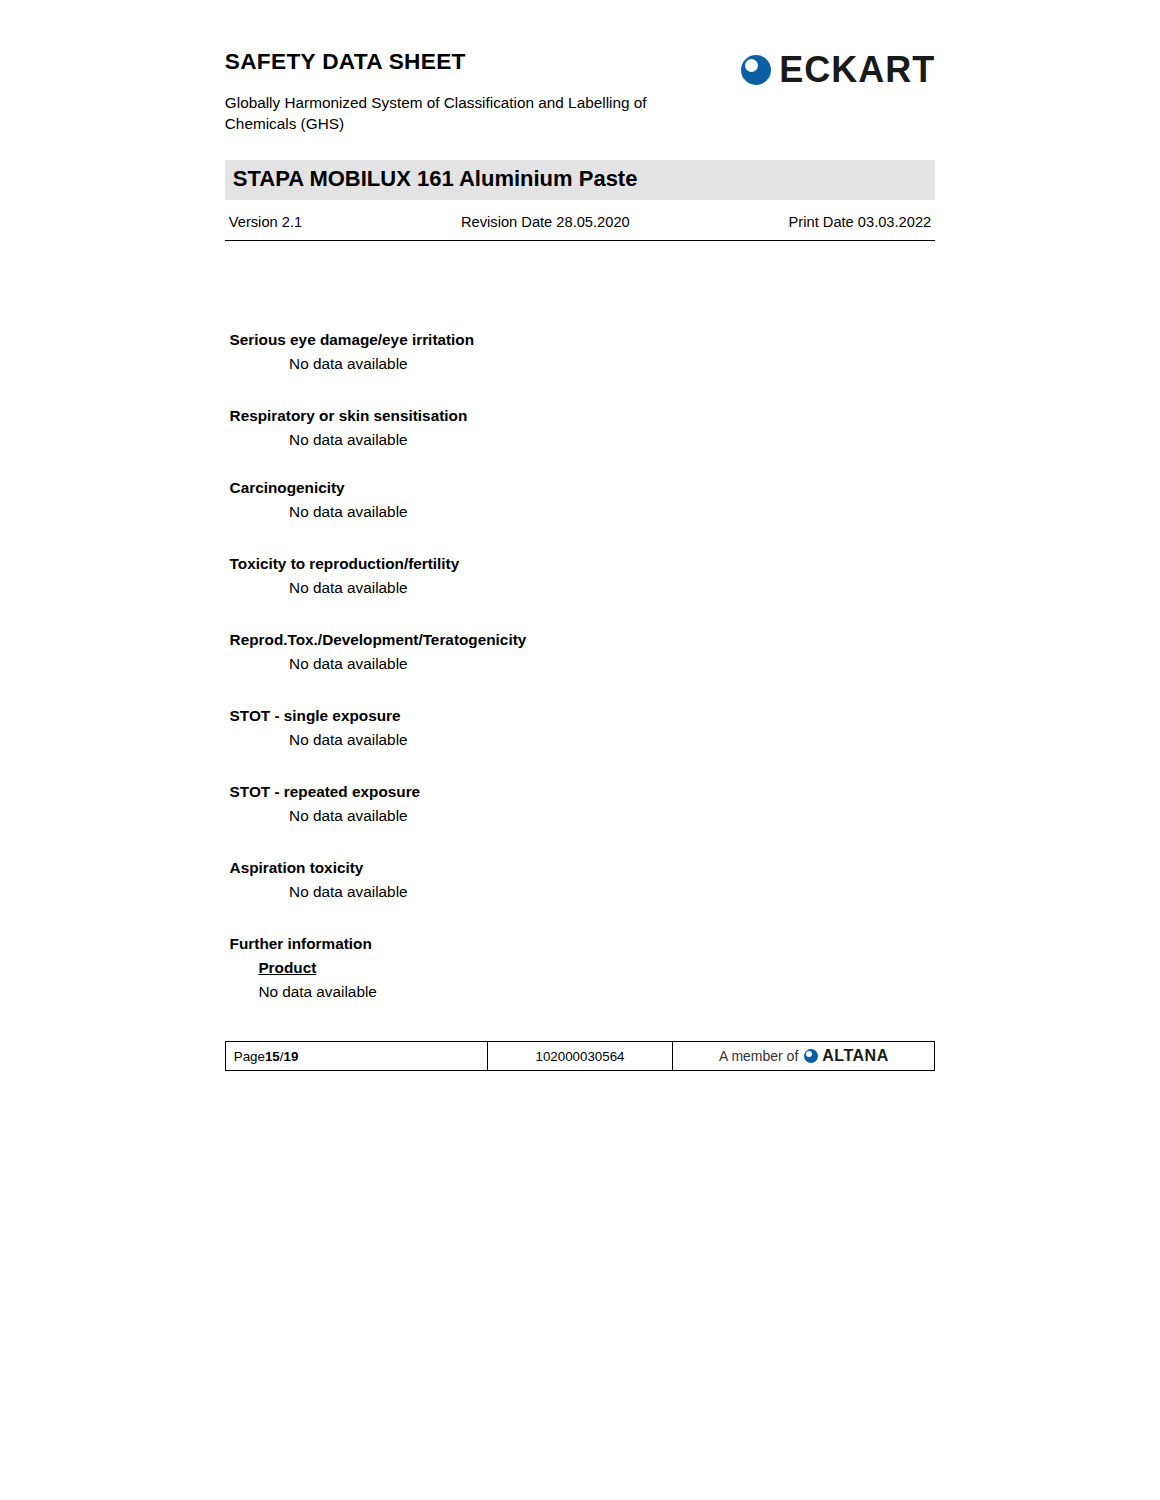SAFETY DATA SHEET
Globally Harmonized System of Classification and Labelling of Chemicals (GHS)
ECKART
STAPA MOBILUX 161 Aluminium Paste
Version 2.1 Revision Date 28.05.2020 Print Date 03.03.2022
Serious eye damage/eye irritation
No data available
Respiratory or skin sensitisation
No data available
Carcinogenicity
No data available
Toxicity to reproduction/fertility
No data available
Reprod.Tox./Development/Teratogenicity
No data available
STOT - single exposure
No data available
STOT - repeated exposure
No data available
Aspiration toxicity
No data available
Further information
Product
No data available
Page 15 / 19
102000030564
A member of ALTANA